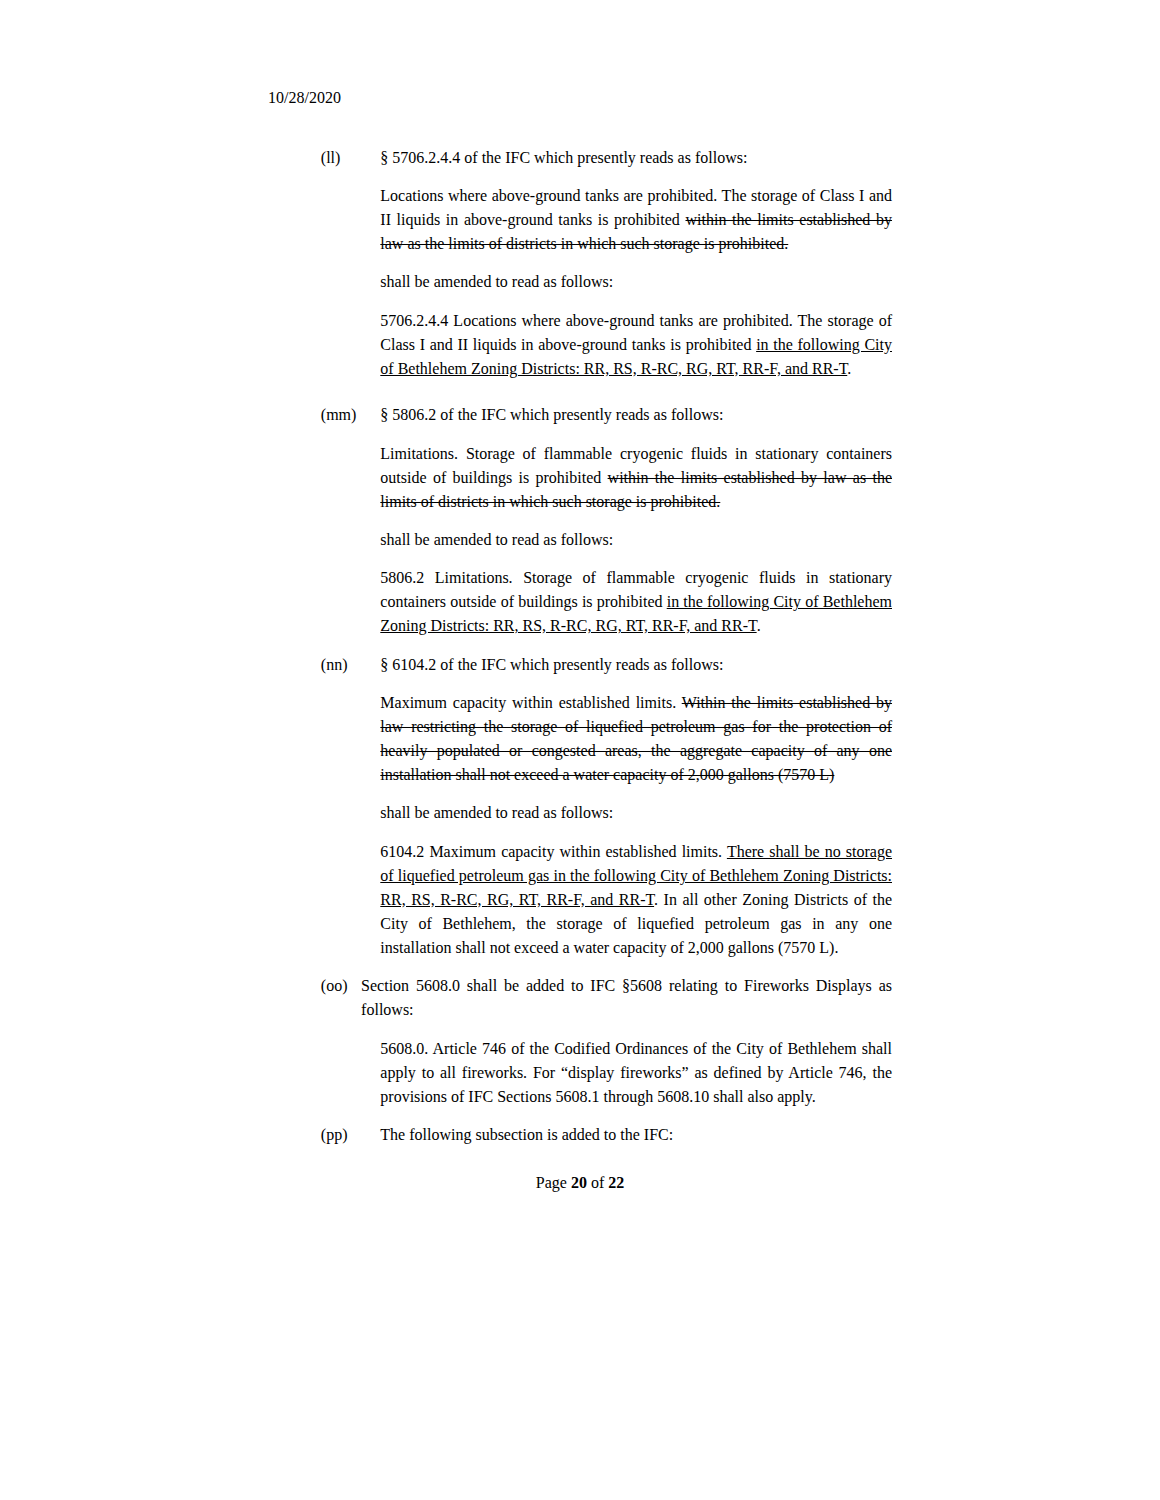10/28/2020
(ll)
§ 5706.2.4.4 of the IFC which presently reads as follows:
Locations where above-ground tanks are prohibited. The storage of Class I and II liquids in above-ground tanks is prohibited within the limits established by law as the limits of districts in which such storage is prohibited.
shall be amended to read as follows:
5706.2.4.4 Locations where above-ground tanks are prohibited. The storage of Class I and II liquids in above-ground tanks is prohibited in the following City of Bethlehem Zoning Districts: RR, RS, R-RC, RG, RT, RR-F, and RR-T.
(mm)
§ 5806.2 of the IFC which presently reads as follows:
Limitations. Storage of flammable cryogenic fluids in stationary containers outside of buildings is prohibited within the limits established by law as the limits of districts in which such storage is prohibited.
shall be amended to read as follows:
5806.2 Limitations. Storage of flammable cryogenic fluids in stationary containers outside of buildings is prohibited in the following City of Bethlehem Zoning Districts: RR, RS, R-RC, RG, RT, RR-F, and RR-T.
(nn)
§ 6104.2 of the IFC which presently reads as follows:
Maximum capacity within established limits. Within the limits established by law restricting the storage of liquefied petroleum gas for the protection of heavily populated or congested areas, the aggregate capacity of any one installation shall not exceed a water capacity of 2,000 gallons (7570 L)
shall be amended to read as follows:
6104.2 Maximum capacity within established limits. There shall be no storage of liquefied petroleum gas in the following City of Bethlehem Zoning Districts: RR, RS, R-RC, RG, RT, RR-F, and RR-T. In all other Zoning Districts of the City of Bethlehem, the storage of liquefied petroleum gas in any one installation shall not exceed a water capacity of 2,000 gallons (7570 L).
(oo)
Section 5608.0 shall be added to IFC §5608 relating to Fireworks Displays as follows:
5608.0. Article 746 of the Codified Ordinances of the City of Bethlehem shall apply to all fireworks. For “display fireworks” as defined by Article 746, the provisions of IFC Sections 5608.1 through 5608.10 shall also apply.
(pp)
The following subsection is added to the IFC:
Page 20 of 22